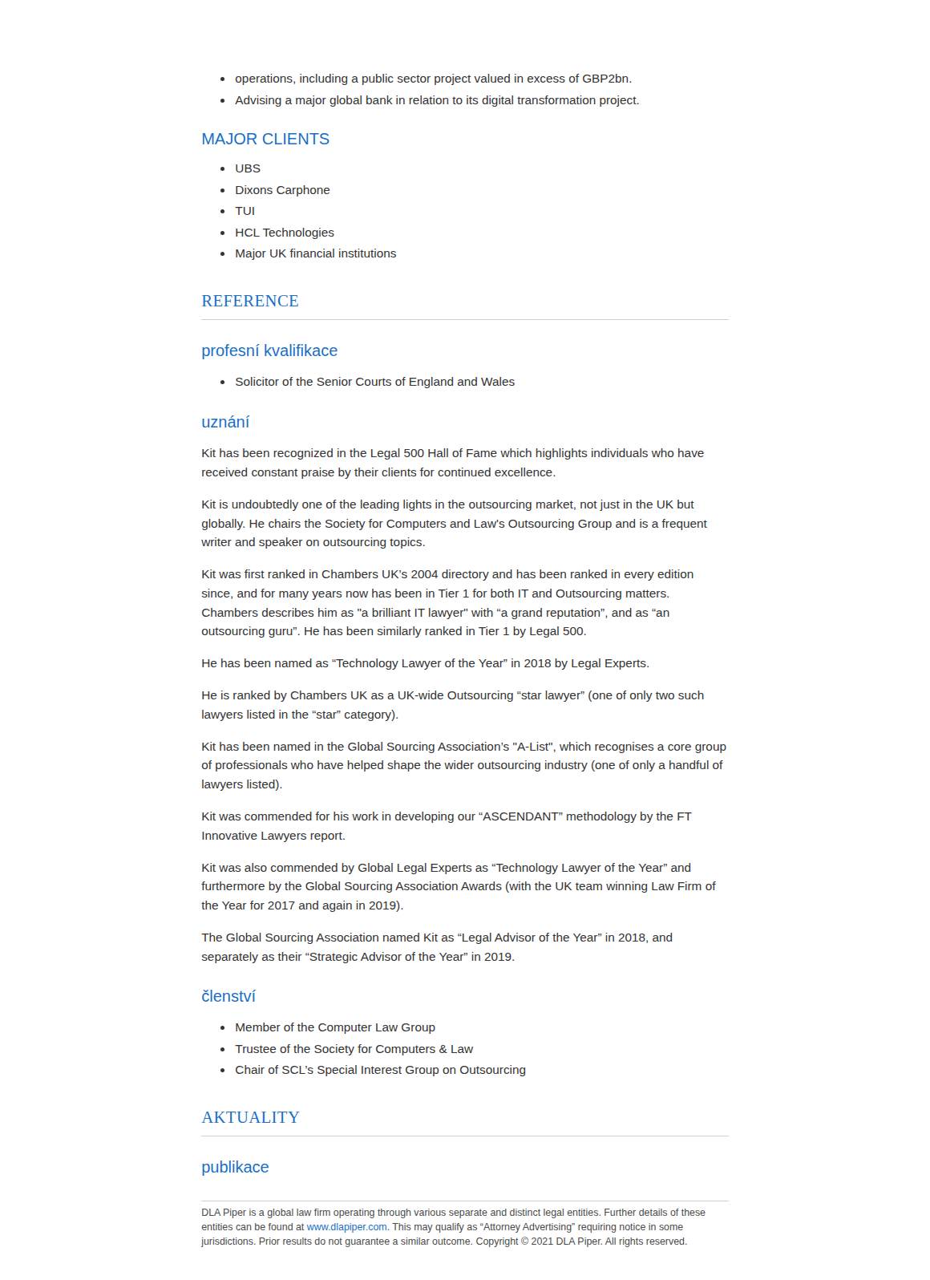operations, including a public sector project valued in excess of GBP2bn.
Advising a major global bank in relation to its digital transformation project.
MAJOR CLIENTS
UBS
Dixons Carphone
TUI
HCL Technologies
Major UK financial institutions
REFERENCE
profesní kvalifikace
Solicitor of the Senior Courts of England and Wales
uznání
Kit has been recognized in the Legal 500 Hall of Fame which highlights individuals who have received constant praise by their clients for continued excellence.
Kit is undoubtedly one of the leading lights in the outsourcing market, not just in the UK but globally. He chairs the Society for Computers and Law's Outsourcing Group and is a frequent writer and speaker on outsourcing topics.
Kit was first ranked in Chambers UK’s 2004 directory and has been ranked in every edition since, and for many years now has been in Tier 1 for both IT and Outsourcing matters. Chambers describes him as "a brilliant IT lawyer" with “a grand reputation”, and as “an outsourcing guru”. He has been similarly ranked in Tier 1 by Legal 500.
He has been named as “Technology Lawyer of the Year” in 2018 by Legal Experts.
He is ranked by Chambers UK as a UK-wide Outsourcing “star lawyer” (one of only two such lawyers listed in the “star” category).
Kit has been named in the Global Sourcing Association’s "A-List", which recognises a core group of professionals who have helped shape the wider outsourcing industry (one of only a handful of lawyers listed).
Kit was commended for his work in developing our “ASCENDANT” methodology by the FT Innovative Lawyers report.
Kit was also commended by Global Legal Experts as “Technology Lawyer of the Year” and furthermore by the Global Sourcing Association Awards (with the UK team winning Law Firm of the Year for 2017 and again in 2019).
The Global Sourcing Association named Kit as “Legal Advisor of the Year” in 2018, and separately as their “Strategic Advisor of the Year” in 2019.
členství
Member of the Computer Law Group
Trustee of the Society for Computers & Law
Chair of SCL’s Special Interest Group on Outsourcing
AKTUALITY
publikace
DLA Piper is a global law firm operating through various separate and distinct legal entities. Further details of these entities can be found at www.dlapiper.com. This may qualify as “Attorney Advertising” requiring notice in some jurisdictions. Prior results do not guarantee a similar outcome. Copyright © 2021 DLA Piper. All rights reserved.